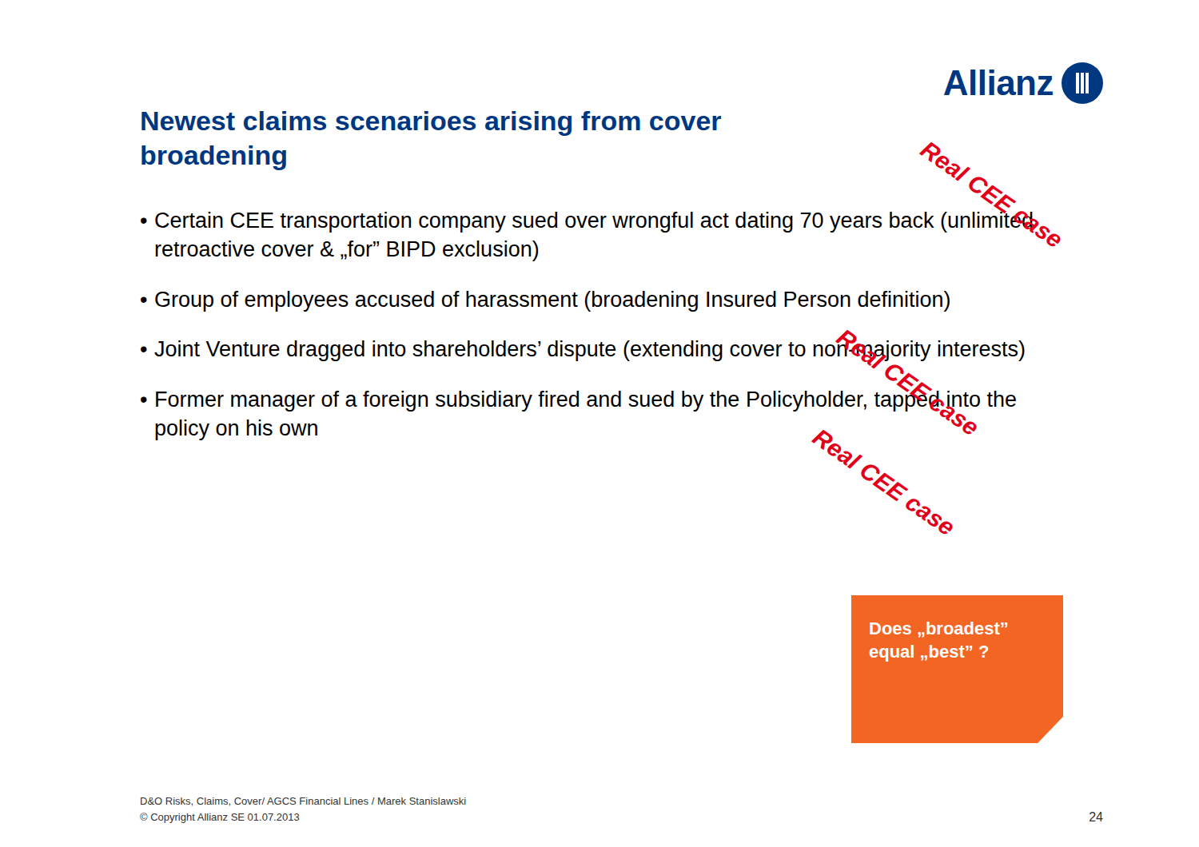Allianz
Newest claims scenarioes arising from cover broadening
Certain CEE transportation company sued over wrongful act dating 70 years back (unlimited retroactive cover & „for” BIPD exclusion)
Group of employees accused of harassment (broadening Insured Person definition)
Joint Venture dragged into shareholders’ dispute (extending cover to non-majority interests)
Former manager of a foreign subsidiary fired and sued by the Policyholder, tapped into the policy on his own
Real CEE case
Real CEE case
Real CEE case
Does „broadest” equal „best” ?
D&O Risks, Claims, Cover/ AGCS Financial Lines / Marek Stanislawski
© Copyright Allianz SE 01.07.2013
24